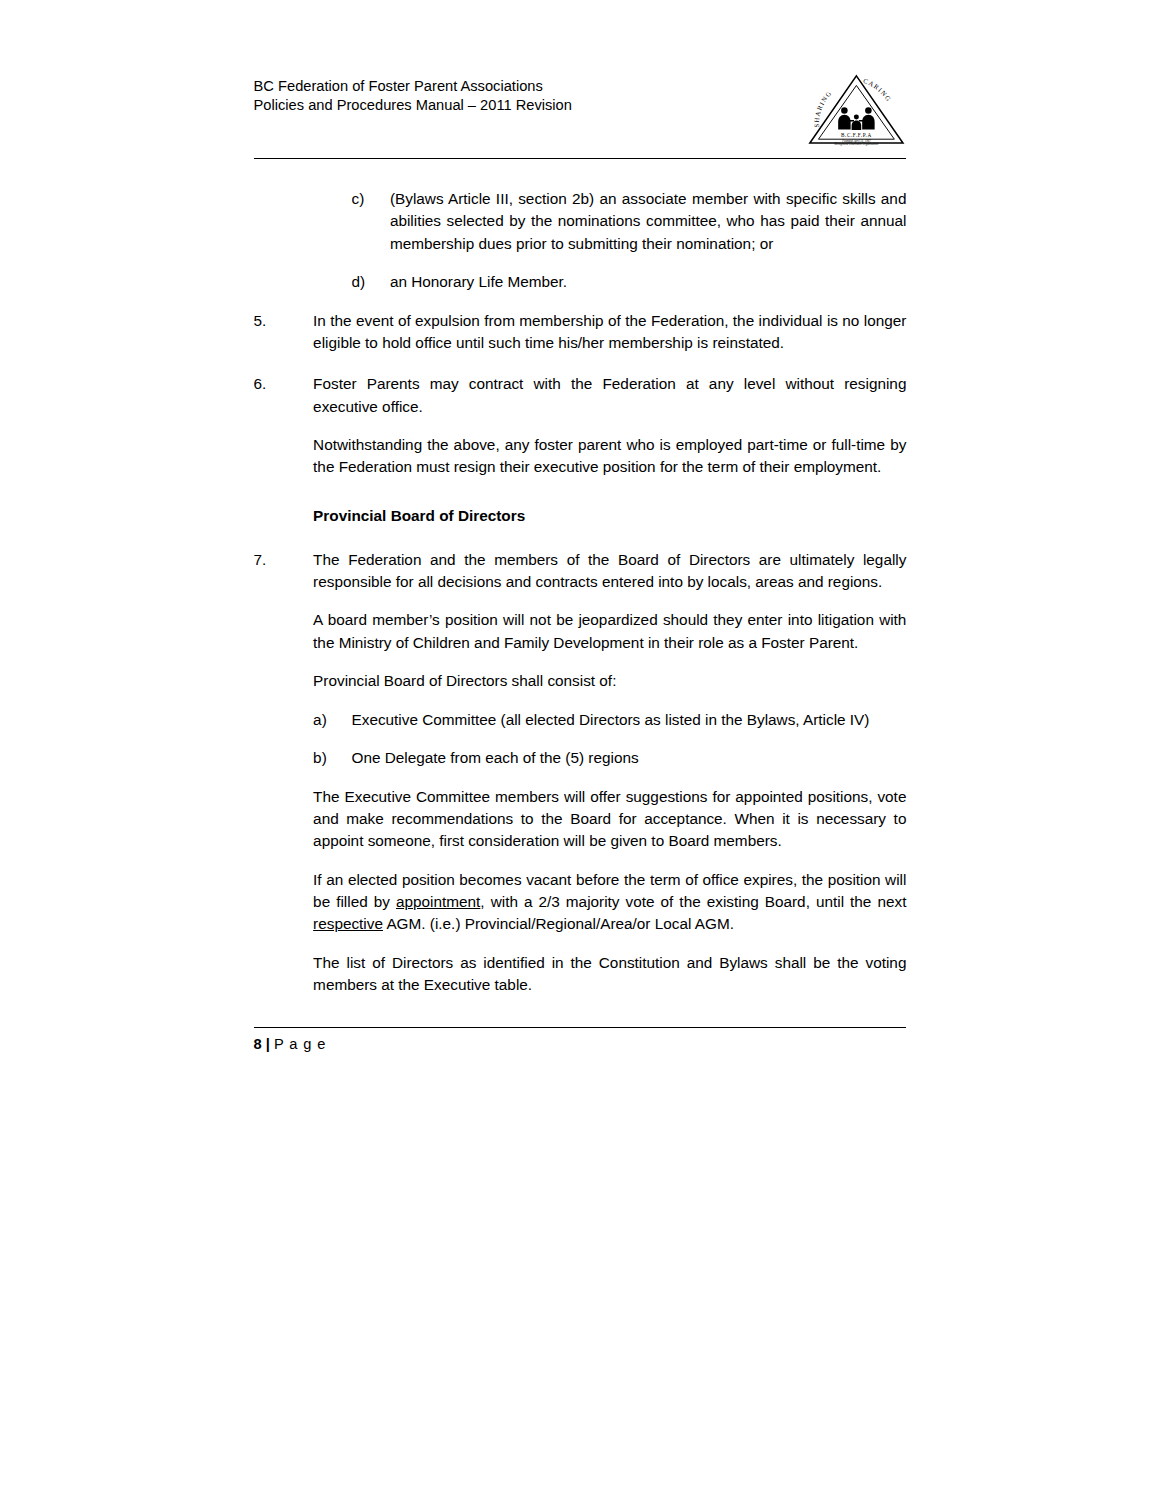BC Federation of Foster Parent Associations
Policies and Procedures Manual – 2011 Revision
SHARING CARING B.C.F.F.P.A Founded April 15, 1967 Recognized Charitable Organization
c)
(Bylaws Article III, section 2b) an associate member with specific skills and abilities selected by the nominations committee, who has paid their annual membership dues prior to submitting their nomination; or
d)
an Honorary Life Member.
5.
In the event of expulsion from membership of the Federation, the individual is no longer eligible to hold office until such time his/her membership is reinstated.
6.
Foster Parents may contract with the Federation at any level without resigning executive office.
Notwithstanding the above, any foster parent who is employed part-time or full-time by the Federation must resign their executive position for the term of their employment.
Provincial Board of Directors
7.
The Federation and the members of the Board of Directors are ultimately legally responsible for all decisions and contracts entered into by locals, areas and regions.
A board member’s position will not be jeopardized should they enter into litigation with the Ministry of Children and Family Development in their role as a Foster Parent.
Provincial Board of Directors shall consist of:
a)
Executive Committee (all elected Directors as listed in the Bylaws, Article IV)
b)
One Delegate from each of the (5) regions
The Executive Committee members will offer suggestions for appointed positions, vote and make recommendations to the Board for acceptance. When it is necessary to appoint someone, first consideration will be given to Board members.
If an elected position becomes vacant before the term of office expires, the position will be filled by appointment, with a 2/3 majority vote of the existing Board, until the next respective AGM. (i.e.) Provincial/Regional/Area/or Local AGM.
The list of Directors as identified in the Constitution and Bylaws shall be the voting members at the Executive table.
8 | P a g e